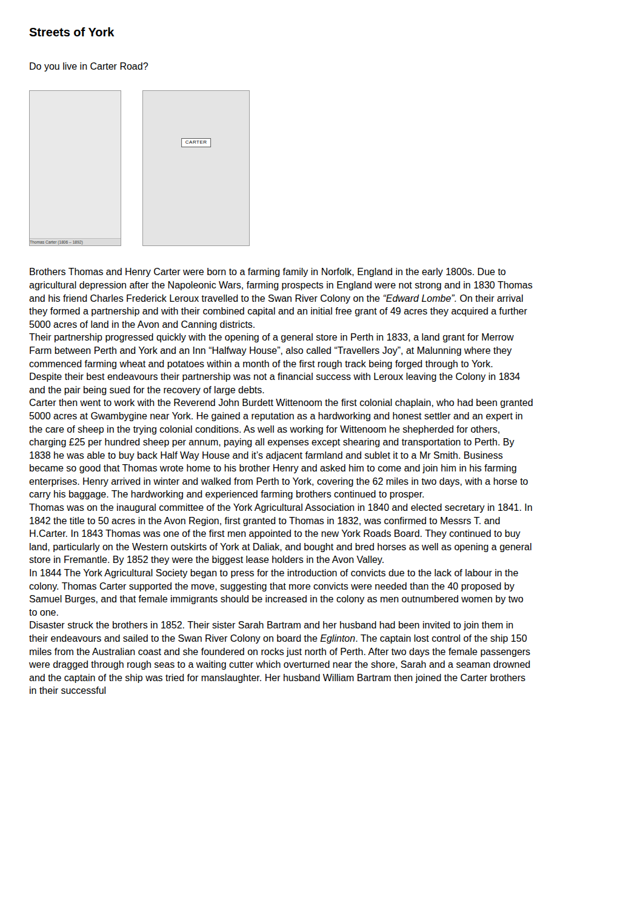Streets of York
Do you live in Carter Road?
Thomas Carter (1806 – 1892)
CARTER
Brothers Thomas and Henry Carter were born to a farming family in Norfolk, England in the early 1800s. Due to agricultural depression after the Napoleonic Wars, farming prospects in England were not strong and in 1830 Thomas and his friend Charles Frederick Leroux travelled to the Swan River Colony on the “Edward Lombe”. On their arrival they formed a partnership and with their combined capital and an initial free grant of 49 acres they acquired a further 5000 acres of land in the Avon and Canning districts.
Their partnership progressed quickly with the opening of a general store in Perth in 1833, a land grant for Merrow Farm between Perth and York and an Inn “Halfway House”, also called “Travellers Joy”, at Malunning where they commenced farming wheat and potatoes within a month of the first rough track being forged through to York.
Despite their best endeavours their partnership was not a financial success with Leroux leaving the Colony in 1834 and the pair being sued for the recovery of large debts.
Carter then went to work with the Reverend John Burdett Wittenoom the first colonial chaplain, who had been granted 5000 acres at Gwambygine near York. He gained a reputation as a hardworking and honest settler and an expert in the care of sheep in the trying colonial conditions. As well as working for Wittenoom he shepherded for others, charging £25 per hundred sheep per annum, paying all expenses except shearing and transportation to Perth. By 1838 he was able to buy back Half Way House and it’s adjacent farmland and sublet it to a Mr Smith. Business became so good that Thomas wrote home to his brother Henry and asked him to come and join him in his farming enterprises. Henry arrived in winter and walked from Perth to York, covering the 62 miles in two days, with a horse to carry his baggage. The hardworking and experienced farming brothers continued to prosper.
Thomas was on the inaugural committee of the York Agricultural Association in 1840 and elected secretary in 1841. In 1842 the title to 50 acres in the Avon Region, first granted to Thomas in 1832, was confirmed to Messrs T. and H.Carter. In 1843 Thomas was one of the first men appointed to the new York Roads Board. They continued to buy land, particularly on the Western outskirts of York at Daliak, and bought and bred horses as well as opening a general store in Fremantle. By 1852 they were the biggest lease holders in the Avon Valley.
In 1844 The York Agricultural Society began to press for the introduction of convicts due to the lack of labour in the colony. Thomas Carter supported the move, suggesting that more convicts were needed than the 40 proposed by Samuel Burges, and that female immigrants should be increased in the colony as men outnumbered women by two to one.
Disaster struck the brothers in 1852. Their sister Sarah Bartram and her husband had been invited to join them in their endeavours and sailed to the Swan River Colony on board the Eglinton. The captain lost control of the ship 150 miles from the Australian coast and she foundered on rocks just north of Perth. After two days the female passengers were dragged through rough seas to a waiting cutter which overturned near the shore, Sarah and a seaman drowned and the captain of the ship was tried for manslaughter. Her husband William Bartram then joined the Carter brothers in their successful